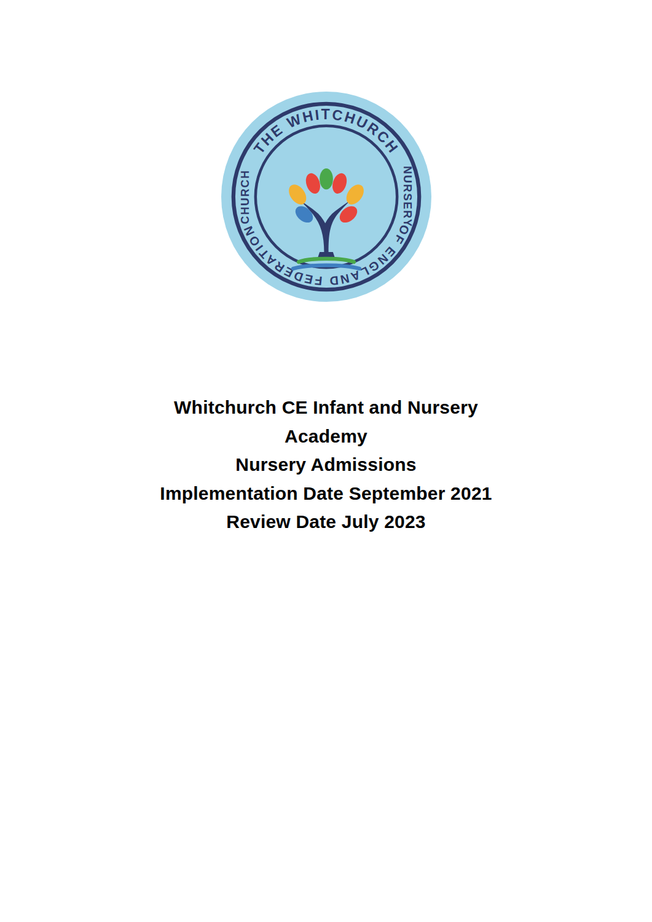THE WHITCHURCH OF ENGLAND FEDERATION CHURCH NURSERY
Whitchurch CE Infant and Nursery
Academy
Nursery Admissions
Implementation Date September 2021
Review Date July 2023